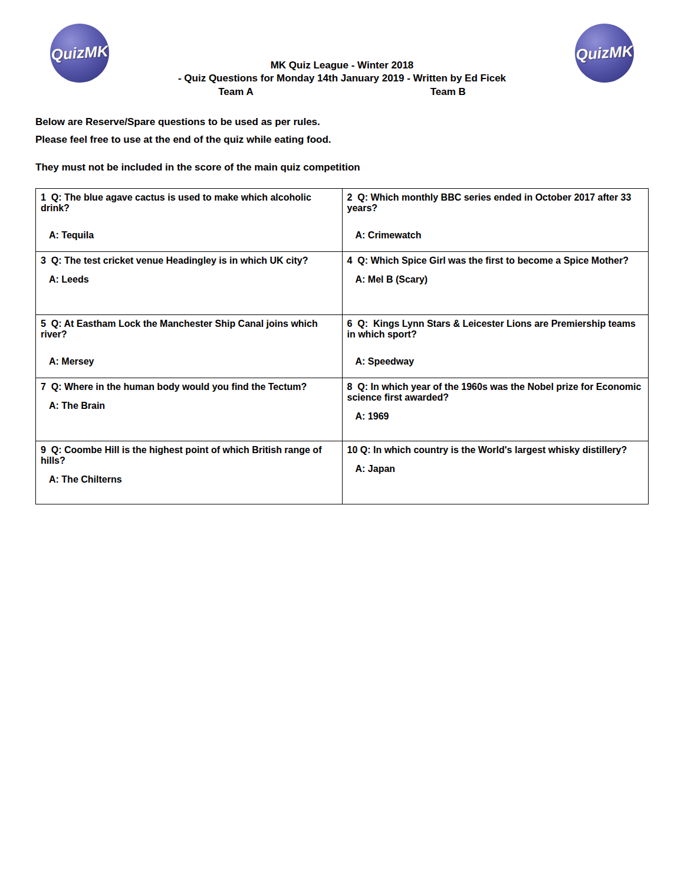QuizMK
QuizMK
MK Quiz League - Winter 2018
- Quiz Questions for Monday 14th January 2019 - Written by Ed Ficek
Team A Team B
Below are Reserve/Spare questions to be used as per rules.
Please feel free to use at the end of the quiz while eating food.
They must not be included in the score of the main quiz competition
| 1 Q: The blue agave cactus is used to make which alcoholic drink? A: Tequila | 2 Q: Which monthly BBC series ended in October 2017 after 33 years? A: Crimewatch |
| 3 Q: The test cricket venue Headingley is in which UK city? A: Leeds | 4 Q: Which Spice Girl was the first to become a Spice Mother? A: Mel B (Scary) |
| 5 Q: At Eastham Lock the Manchester Ship Canal joins which river? A: Mersey | 6 Q: Kings Lynn Stars & Leicester Lions are Premiership teams in which sport? A: Speedway |
| 7 Q: Where in the human body would you find the Tectum? A: The Brain | 8 Q: In which year of the 1960s was the Nobel prize for Economic science first awarded? A: 1969 |
| 9 Q: Coombe Hill is the highest point of which British range of hills? A: The Chilterns | 10 Q: In which country is the World's largest whisky distillery? A: Japan |